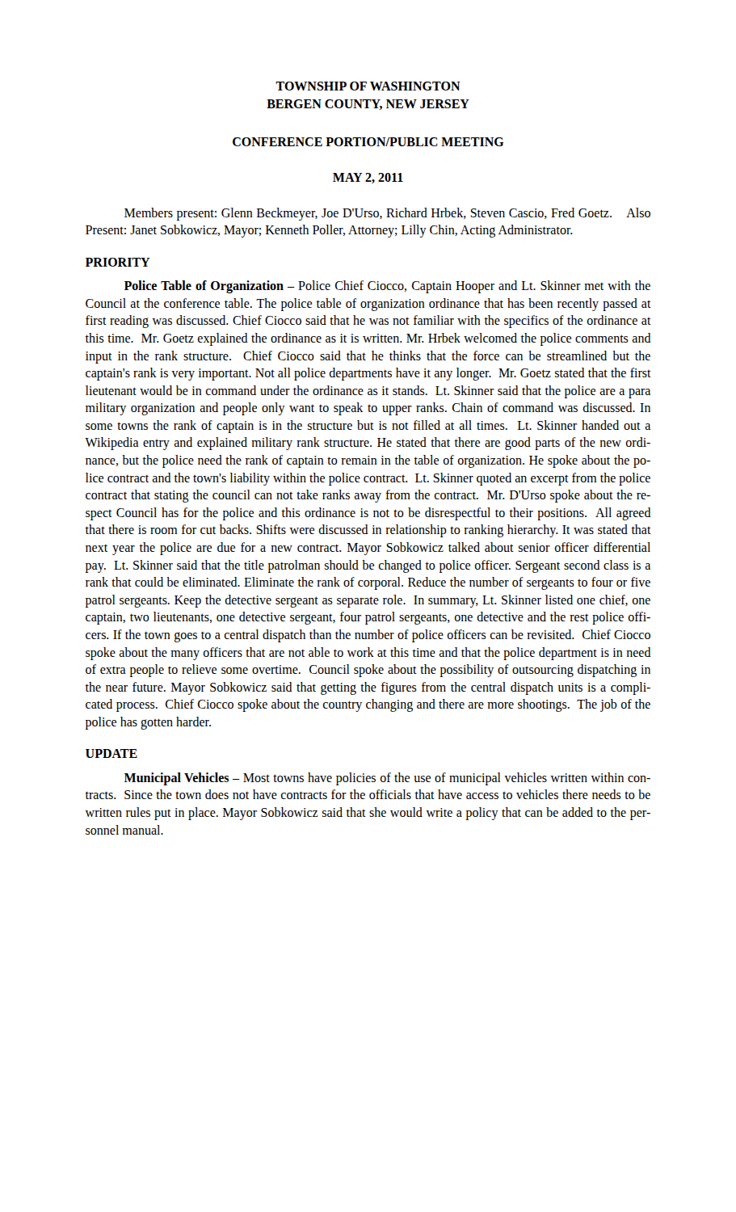TOWNSHIP OF WASHINGTON
BERGEN COUNTY, NEW JERSEY
CONFERENCE PORTION/PUBLIC MEETING
MAY 2, 2011
Members present: Glenn Beckmeyer, Joe D'Urso, Richard Hrbek, Steven Cascio, Fred Goetz. Also Present: Janet Sobkowicz, Mayor; Kenneth Poller, Attorney; Lilly Chin, Acting Administrator.
PRIORITY
Police Table of Organization – Police Chief Ciocco, Captain Hooper and Lt. Skinner met with the Council at the conference table. The police table of organization ordinance that has been recently passed at first reading was discussed. Chief Ciocco said that he was not familiar with the specifics of the ordinance at this time. Mr. Goetz explained the ordinance as it is written. Mr. Hrbek welcomed the police comments and input in the rank structure. Chief Ciocco said that he thinks that the force can be streamlined but the captain's rank is very important. Not all police departments have it any longer. Mr. Goetz stated that the first lieutenant would be in command under the ordinance as it stands. Lt. Skinner said that the police are a para military organization and people only want to speak to upper ranks. Chain of command was discussed. In some towns the rank of captain is in the structure but is not filled at all times. Lt. Skinner handed out a Wikipedia entry and explained military rank structure. He stated that there are good parts of the new ordinance, but the police need the rank of captain to remain in the table of organization. He spoke about the police contract and the town's liability within the police contract. Lt. Skinner quoted an excerpt from the police contract that stating the council can not take ranks away from the contract. Mr. D'Urso spoke about the respect Council has for the police and this ordinance is not to be disrespectful to their positions. All agreed that there is room for cut backs. Shifts were discussed in relationship to ranking hierarchy. It was stated that next year the police are due for a new contract. Mayor Sobkowicz talked about senior officer differential pay. Lt. Skinner said that the title patrolman should be changed to police officer. Sergeant second class is a rank that could be eliminated. Eliminate the rank of corporal. Reduce the number of sergeants to four or five patrol sergeants. Keep the detective sergeant as separate role. In summary, Lt. Skinner listed one chief, one captain, two lieutenants, one detective sergeant, four patrol sergeants, one detective and the rest police officers. If the town goes to a central dispatch than the number of police officers can be revisited. Chief Ciocco spoke about the many officers that are not able to work at this time and that the police department is in need of extra people to relieve some overtime. Council spoke about the possibility of outsourcing dispatching in the near future. Mayor Sobkowicz said that getting the figures from the central dispatch units is a complicated process. Chief Ciocco spoke about the country changing and there are more shootings. The job of the police has gotten harder.
UPDATE
Municipal Vehicles – Most towns have policies of the use of municipal vehicles written within contracts. Since the town does not have contracts for the officials that have access to vehicles there needs to be written rules put in place. Mayor Sobkowicz said that she would write a policy that can be added to the personnel manual.